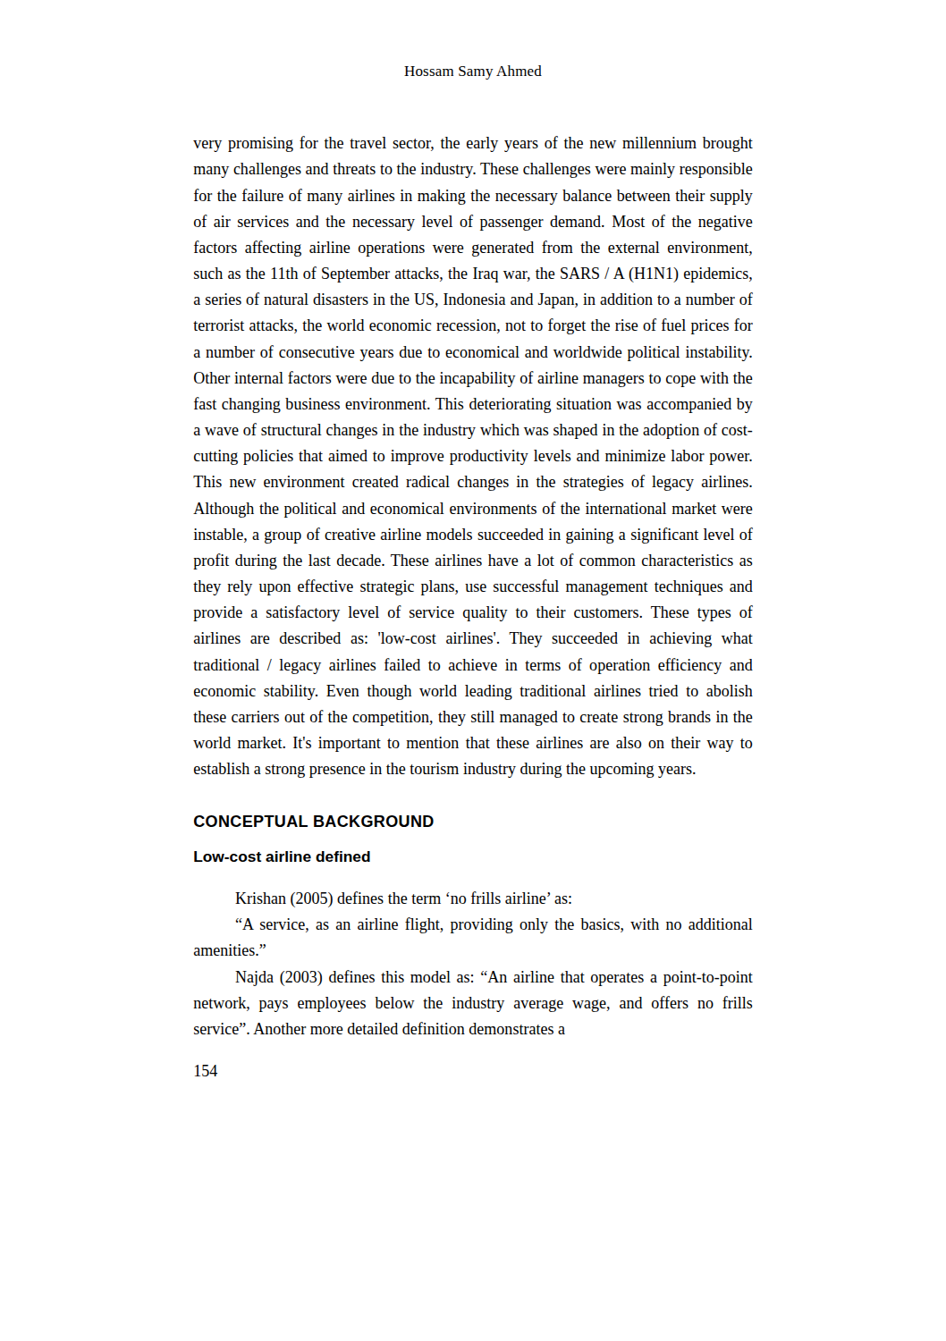Hossam Samy Ahmed
very promising for the travel sector, the early years of the new millennium brought many challenges and threats to the industry. These challenges were mainly responsible for the failure of many airlines in making the necessary balance between their supply of air services and the necessary level of passenger demand. Most of the negative factors affecting airline operations were generated from the external environment, such as the 11th of September attacks, the Iraq war, the SARS / A (H1N1) epidemics, a series of natural disasters in the US, Indonesia and Japan, in addition to a number of terrorist attacks, the world economic recession, not to forget the rise of fuel prices for a number of consecutive years due to economical and worldwide political instability. Other internal factors were due to the incapability of airline managers to cope with the fast changing business environment. This deteriorating situation was accompanied by a wave of structural changes in the industry which was shaped in the adoption of cost-cutting policies that aimed to improve productivity levels and minimize labor power. This new environment created radical changes in the strategies of legacy airlines. Although the political and economical environments of the international market were instable, a group of creative airline models succeeded in gaining a significant level of profit during the last decade. These airlines have a lot of common characteristics as they rely upon effective strategic plans, use successful management techniques and provide a satisfactory level of service quality to their customers. These types of airlines are described as: 'low-cost airlines'. They succeeded in achieving what traditional / legacy airlines failed to achieve in terms of operation efficiency and economic stability. Even though world leading traditional airlines tried to abolish these carriers out of the competition, they still managed to create strong brands in the world market. It's important to mention that these airlines are also on their way to establish a strong presence in the tourism industry during the upcoming years.
Conceptual Background
Low-cost airline defined
Krishan (2005) defines the term ‘no frills airline’ as:
“A service, as an airline flight, providing only the basics, with no additional amenities.”
Najda (2003) defines this model as: “An airline that operates a point-to-point network, pays employees below the industry average wage, and offers no frills service”. Another more detailed definition demonstrates a
154